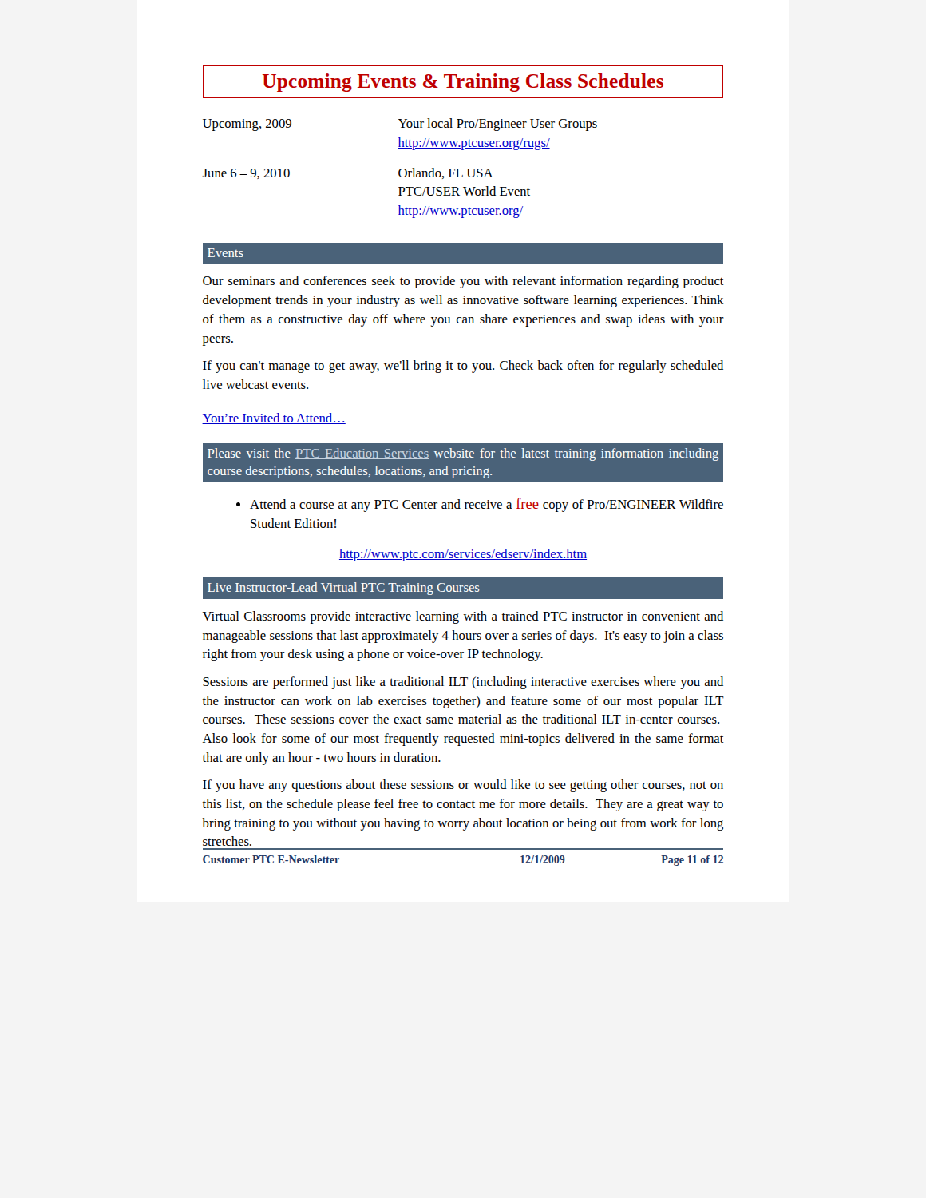Upcoming Events & Training Class Schedules
| Upcoming, 2009 | Your local Pro/Engineer User Groups http://www.ptcuser.org/rugs/ |
| June 6 – 9, 2010 | Orlando, FL USA PTC/USER World Event http://www.ptcuser.org/ |
Events
Our seminars and conferences seek to provide you with relevant information regarding product development trends in your industry as well as innovative software learning experiences. Think of them as a constructive day off where you can share experiences and swap ideas with your peers.
If you can't manage to get away, we'll bring it to you. Check back often for regularly scheduled live webcast events.
You’re Invited to Attend…
Please visit the PTC Education Services website for the latest training information including course descriptions, schedules, locations, and pricing.
Attend a course at any PTC Center and receive a free copy of Pro/ENGINEER Wildfire Student Edition!
http://www.ptc.com/services/edserv/index.htm
Live Instructor-Lead Virtual PTC Training Courses
Virtual Classrooms provide interactive learning with a trained PTC instructor in convenient and manageable sessions that last approximately 4 hours over a series of days. It's easy to join a class right from your desk using a phone or voice-over IP technology.
Sessions are performed just like a traditional ILT (including interactive exercises where you and the instructor can work on lab exercises together) and feature some of our most popular ILT courses. These sessions cover the exact same material as the traditional ILT in-center courses. Also look for some of our most frequently requested mini-topics delivered in the same format that are only an hour - two hours in duration.
If you have any questions about these sessions or would like to see getting other courses, not on this list, on the schedule please feel free to contact me for more details. They are a great way to bring training to you without you having to worry about location or being out from work for long stretches.
| Customer PTC E-Newsletter | 12/1/2009 | Page 11 of 12 |